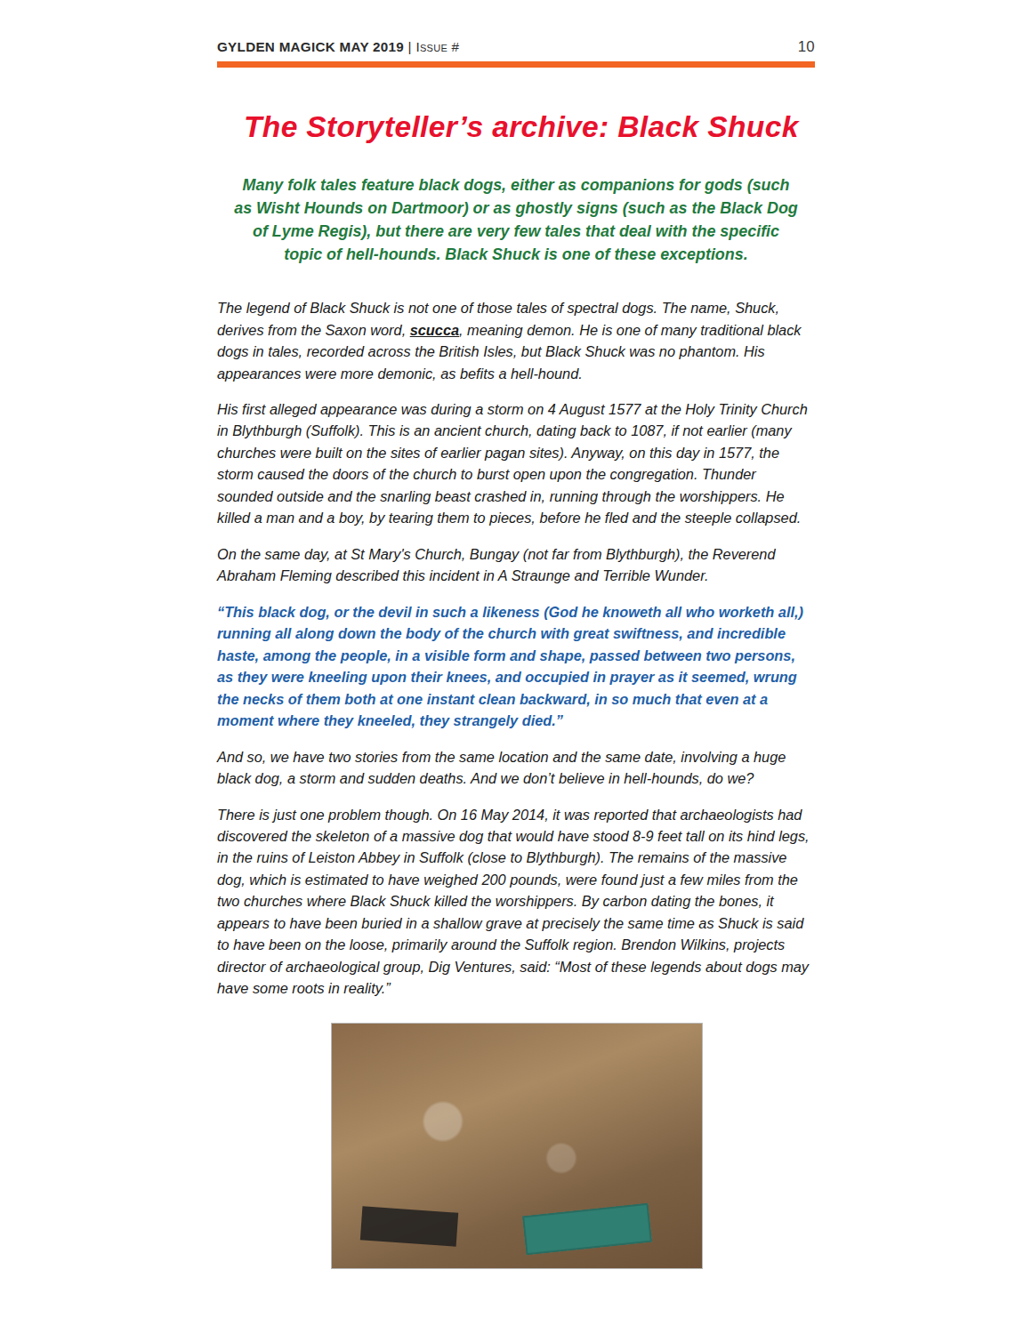GYLDEN MAGICK MAY 2019 | Issue #
10
The Storyteller’s archive: Black Shuck
Many folk tales feature black dogs, either as companions for gods (such as Wisht Hounds on Dartmoor) or as ghostly signs (such as the Black Dog of Lyme Regis), but there are very few tales that deal with the specific topic of hell-hounds. Black Shuck is one of these exceptions.
The legend of Black Shuck is not one of those tales of spectral dogs. The name, Shuck, derives from the Saxon word, scucca, meaning demon. He is one of many traditional black dogs in tales, recorded across the British Isles, but Black Shuck was no phantom. His appearances were more demonic, as befits a hell-hound.
His first alleged appearance was during a storm on 4 August 1577 at the Holy Trinity Church in Blythburgh (Suffolk). This is an ancient church, dating back to 1087, if not earlier (many churches were built on the sites of earlier pagan sites). Anyway, on this day in 1577, the storm caused the doors of the church to burst open upon the congregation. Thunder sounded outside and the snarling beast crashed in, running through the worshippers. He killed a man and a boy, by tearing them to pieces, before he fled and the steeple collapsed.
On the same day, at St Mary's Church, Bungay (not far from Blythburgh), the Reverend Abraham Fleming described this incident in A Straunge and Terrible Wunder.
“This black dog, or the devil in such a likeness (God he knoweth all who worketh all,) running all along down the body of the church with great swiftness, and incredible haste, among the people, in a visible form and shape, passed between two persons, as they were kneeling upon their knees, and occupied in prayer as it seemed, wrung the necks of them both at one instant clean backward, in so much that even at a moment where they kneeled, they strangely died.”
And so, we have two stories from the same location and the same date, involving a huge black dog, a storm and sudden deaths. And we don’t believe in hell-hounds, do we?
There is just one problem though. On 16 May 2014, it was reported that archaeologists had discovered the skeleton of a massive dog that would have stood 8-9 feet tall on its hind legs, in the ruins of Leiston Abbey in Suffolk (close to Blythburgh). The remains of the massive dog, which is estimated to have weighed 200 pounds, were found just a few miles from the two churches where Black Shuck killed the worshippers. By carbon dating the bones, it appears to have been buried in a shallow grave at precisely the same time as Shuck is said to have been on the loose, primarily around the Suffolk region. Brendon Wilkins, projects director of archaeological group, Dig Ventures, said: “Most of these legends about dogs may have some roots in reality.”